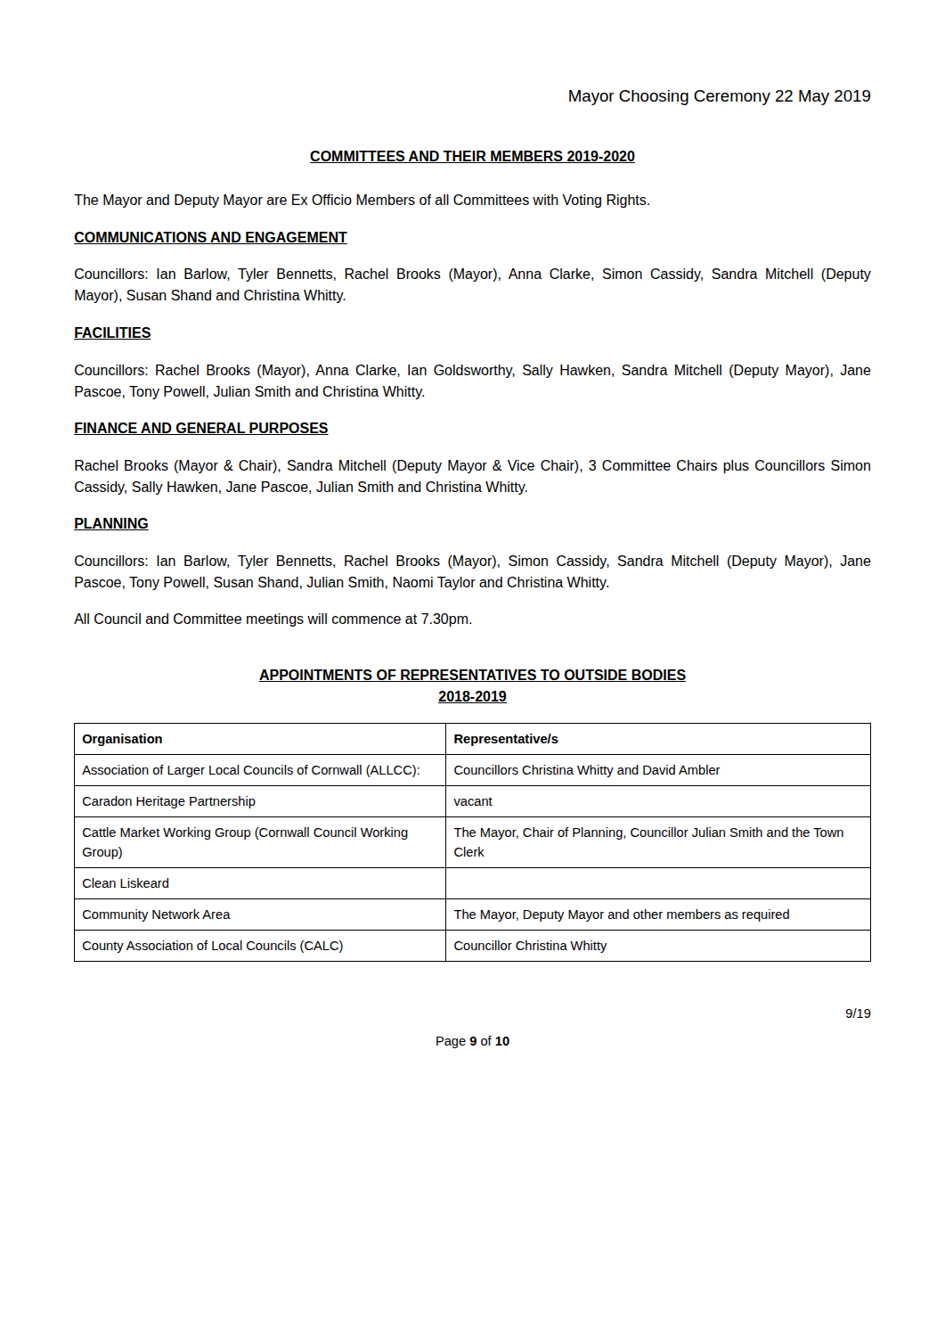Mayor Choosing Ceremony 22 May 2019
COMMITTEES AND THEIR MEMBERS 2019-2020
The Mayor and Deputy Mayor are Ex Officio Members of all Committees with Voting Rights.
COMMUNICATIONS AND ENGAGEMENT
Councillors: Ian Barlow, Tyler Bennetts, Rachel Brooks (Mayor), Anna Clarke, Simon Cassidy, Sandra Mitchell (Deputy Mayor), Susan Shand and Christina Whitty.
FACILITIES
Councillors: Rachel Brooks (Mayor), Anna Clarke, Ian Goldsworthy, Sally Hawken, Sandra Mitchell (Deputy Mayor), Jane Pascoe, Tony Powell, Julian Smith and Christina Whitty.
FINANCE AND GENERAL PURPOSES
Rachel Brooks (Mayor & Chair), Sandra Mitchell (Deputy Mayor & Vice Chair), 3 Committee Chairs plus Councillors Simon Cassidy, Sally Hawken, Jane Pascoe, Julian Smith and Christina Whitty.
PLANNING
Councillors: Ian Barlow, Tyler Bennetts, Rachel Brooks (Mayor), Simon Cassidy, Sandra Mitchell (Deputy Mayor), Jane Pascoe, Tony Powell, Susan Shand, Julian Smith, Naomi Taylor and Christina Whitty.
All Council and Committee meetings will commence at 7.30pm.
APPOINTMENTS OF REPRESENTATIVES TO OUTSIDE BODIES2018-2019
| Organisation | Representative/s |
| --- | --- |
| Association of Larger Local Councils of Cornwall (ALLCC): | Councillors Christina Whitty and David Ambler |
| Caradon Heritage Partnership | vacant |
| Cattle Market Working Group (Cornwall Council Working Group) | The Mayor, Chair of Planning, Councillor Julian Smith and the Town Clerk |
| Clean Liskeard | |
| Community Network Area | The Mayor, Deputy Mayor and other members as required |
| County Association of Local Councils (CALC) | Councillor Christina Whitty |
9/19
Page 9 of 10